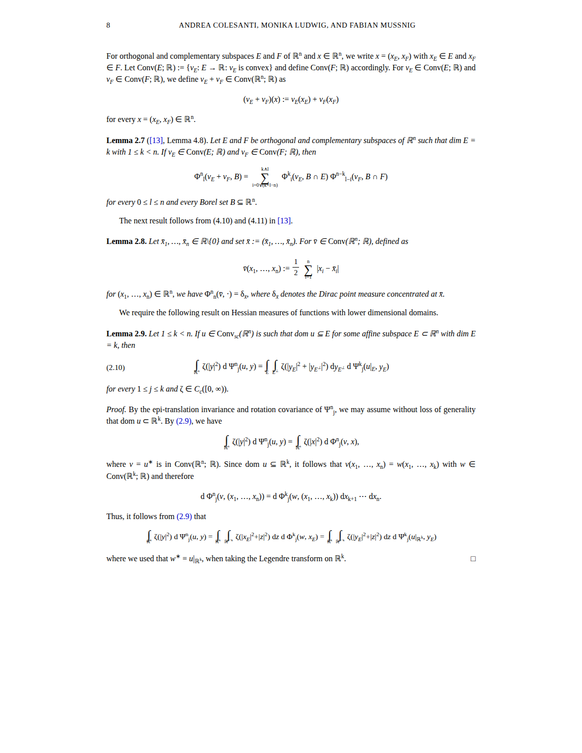8 ANDREA COLESANTI, MONIKA LUDWIG, AND FABIAN MUSSNIG
For orthogonal and complementary subspaces E and F of ℝn and x ∈ ℝn, we write x = (xE, xF) with xE ∈ E and xF ∈ F. Let Conv(E; ℝ) := {vE: E → ℝ: vE is convex} and define Conv(F; ℝ) accordingly. For vE ∈ Conv(E; ℝ) and vF ∈ Conv(F; ℝ), we define vE + vF ∈ Conv(ℝn; ℝ) as
(vE + vF)(x) := vE(xE) + vF(xF)
for every x = (xE, xF) ∈ ℝn.
Lemma 2.7 ([13], Lemma 4.8). Let E and F be orthogonal and complementary subspaces of ℝn such that dim E = k with 1 ≤ k < n. If vE ∈ Conv(E; ℝ) and vF ∈ Conv(F; ℝ), then
Φnl(vE + vF, B) = k∧l ∑ i=0∨(k+l−n) Φki(vE, B ∩ E) Φn−kl−i(vF, B ∩ F)
for every 0 ≤ l ≤ n and every Borel set B ⊆ ℝn.
The next result follows from (4.10) and (4.11) in [13].
Lemma 2.8. Let x̄1, …, x̄n ∈ ℝ\{0} and set x̄ := (x̄1, …, x̄n). For v̄ ∈ Conv(ℝn; ℝ), defined as
v̄(x1, …, xn) := 12 n ∑ i=1 |xi − x̄i|
for (x1, …, xn) ∈ ℝn, we have Φnn(v̄, ·) = δx̄, where δx̄ denotes the Dirac point measure concentrated at x̄.
We require the following result on Hessian measures of functions with lower dimensional domains.
Lemma 2.9. Let 1 ≤ k < n. If u ∈ Convsc(ℝn) is such that dom u ⊆ E for some affine subspace E ⊂ ℝn with dim E = k, then
(2.10)
∫ℝn ζ(|y|2) d Ψnj(u, y) = ∫E ∫E⊥ ζ(|yE|2 + |yE⊥|2) dyE⊥ d Ψkj(u|E, yE)
for every 1 ≤ j ≤ k and ζ ∈ Cc([0, ∞)).
Proof. By the epi-translation invariance and rotation covariance of Ψnj, we may assume without loss of generality that dom u ⊂ ℝk. By (2.9), we have
∫ℝn ζ(|y|2) d Ψnj(u, y) = ∫ℝn ζ(|x|2) d Φnj(v, x),
where v = u∗ is in Conv(ℝn; ℝ). Since dom u ⊆ ℝk, it follows that v(x1, …, xn) = w(x1, …, xk) with w ∈ Conv(ℝk; ℝ) and therefore
d Φnj(v, (x1, …, xn)) = d Φkj(w, (x1, …, xk)) dxk+1 ⋯ dxn.
Thus, it follows from (2.9) that
∫ℝn ζ(|y|2) d Ψnj(u, y) = ∫ℝk ∫ℝn−k ζ(|xE|2+|z|2) dz d Φkj(w, xE) = ∫ℝk ∫ℝn−k ζ(|yE|2+|z|2) dz d Ψkj(u|ℝk, yE)
where we used that w∗ = u|ℝk, when taking the Legendre transform on ℝk. □